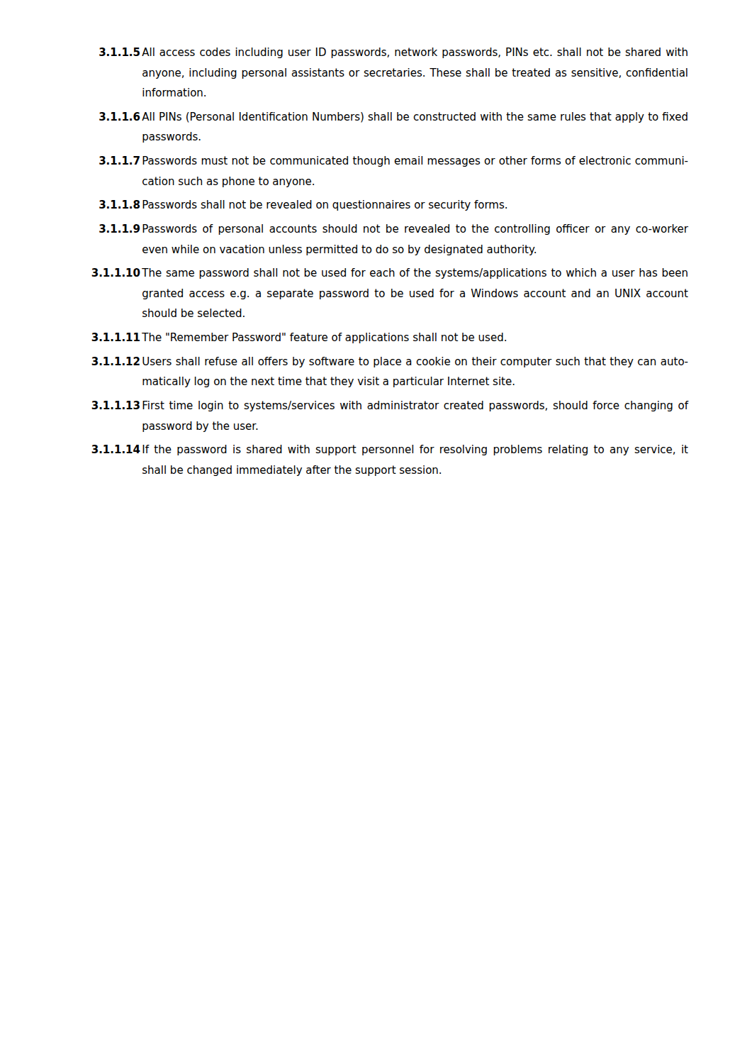3.1.1.5 All access codes including user ID passwords, network passwords, PINs etc. shall not be shared with anyone, including personal assistants or secretaries. These shall be treated as sensitive, confidential information.
3.1.1.6 All PINs (Personal Identification Numbers) shall be constructed with the same rules that apply to fixed passwords.
3.1.1.7 Passwords must not be communicated though email messages or other forms of electronic communication such as phone to anyone.
3.1.1.8 Passwords shall not be revealed on questionnaires or security forms.
3.1.1.9 Passwords of personal accounts should not be revealed to the controlling officer or any co-worker even while on vacation unless permitted to do so by designated authority.
3.1.1.10 The same password shall not be used for each of the systems/applications to which a user has been granted access e.g. a separate password to be used for a Windows account and an UNIX account should be selected.
3.1.1.11 The "Remember Password" feature of applications shall not be used.
3.1.1.12 Users shall refuse all offers by software to place a cookie on their computer such that they can automatically log on the next time that they visit a particular Internet site.
3.1.1.13 First time login to systems/services with administrator created passwords, should force changing of password by the user.
3.1.1.14 If the password is shared with support personnel for resolving problems relating to any service, it shall be changed immediately after the support session.